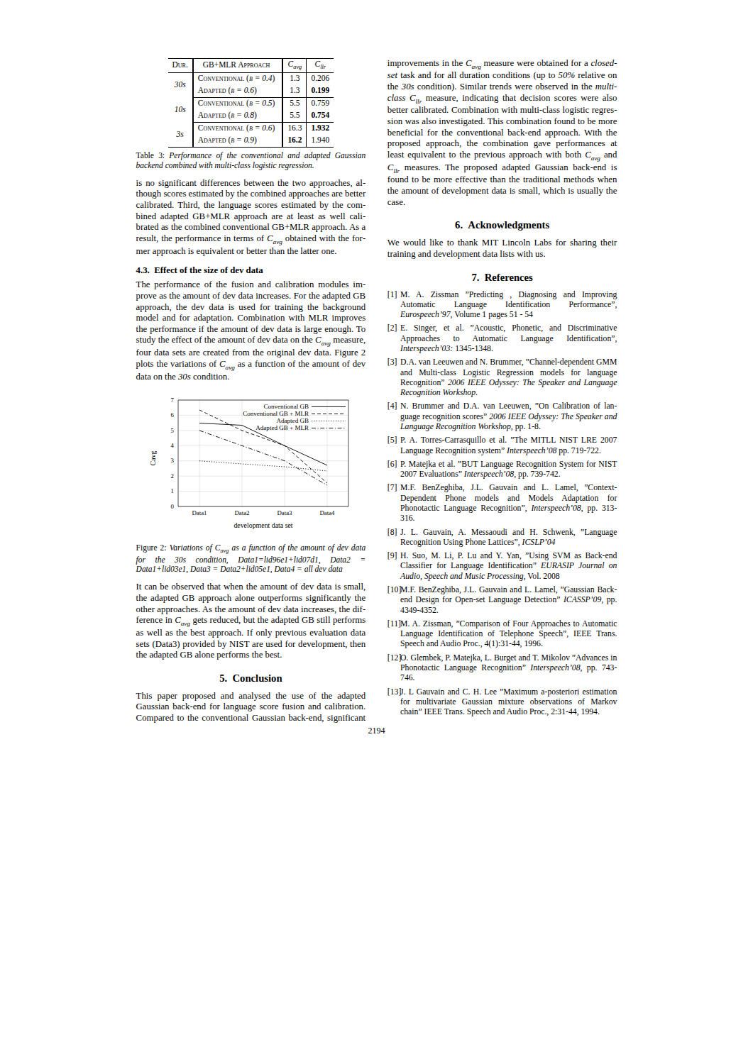| Dur. | GB+MLR Approach | C avg | C llr |
| 30s | Conventional ( β = 0.4 ) | 1.3 | 0.206 |
| Adapted ( β = 0.6 ) | 1.3 | 0.199 |
| 10s | Conventional ( β = 0.5 ) | 5.5 | 0.759 |
| Adapted ( β = 0.8 ) | 5.5 | 0.754 |
| 3s | Conventional ( β = 0.6 ) | 16.3 | 1.932 |
| Adapted ( β = 0.9 ) | 16.2 | 1.940 |
Table 3: Performance of the conventional and adapted Gaussian backend combined with multi-class logistic regression.
is no significant differences between the two approaches, although scores estimated by the combined approaches are better calibrated. Third, the language scores estimated by the combined adapted GB+MLR approach are at least as well calibrated as the combined conventional GB+MLR approach. As a result, the performance in terms of Cavg obtained with the former approach is equivalent or better than the latter one.
4.3. Effect of the size of dev data
The performance of the fusion and calibration modules improve as the amount of dev data increases. For the adapted GB approach, the dev data is used for training the background model and for adaptation. Combination with MLR improves the performance if the amount of dev data is large enough. To study the effect of the amount of dev data on the Cavg measure, four data sets are created from the original dev data. Figure 2 plots the variations of Cavg as a function of the amount of dev data on the 30s condition.
0 1 2 3 4 5 6 7 Data1 Data2 Data3 Data4 Cavg development data set Conventional GB Conventional GB + MLR Adapted GB Adapted GB + MLR
Figure 2: Variations of Cavg as a function of the amount of dev data for the 30s condition, Data1=lid96e1+lid07d1, Data2 = Data1+lid03e1, Data3 = Data2+lid05e1, Data4 = all dev data
It can be observed that when the amount of dev data is small, the adapted GB approach alone outperforms significantly the other approaches. As the amount of dev data increases, the difference in Cavg gets reduced, but the adapted GB still performs as well as the best approach. If only previous evaluation data sets (Data3) provided by NIST are used for development, then the adapted GB alone performs the best.
5. Conclusion
This paper proposed and analysed the use of the adapted Gaussian back-end for language score fusion and calibration. Compared to the conventional Gaussian back-end, significant improvements in the Cavg measure were obtained for a closed-set task and for all duration conditions (up to 50% relative on the 30s condition). Similar trends were observed in the multi-class Cllr measure, indicating that decision scores were also better calibrated. Combination with multi-class logistic regression was also investigated. This combination found to be more beneficial for the conventional back-end approach. With the proposed approach, the combination gave performances at least equivalent to the previous approach with both Cavg and Cllr measures. The proposed adapted Gaussian back-end is found to be more effective than the traditional methods when the amount of development data is small, which is usually the case.
6. Acknowledgments
We would like to thank MIT Lincoln Labs for sharing their training and development data lists with us.
7. References
[1] M. A. Zissman ”Predicting , Diagnosing and Improving Automatic Language Identification Performance”, Eurospeech’97, Volume 1 pages 51 - 54
[2] E. Singer, et al. ”Acoustic, Phonetic, and Discriminative Approaches to Automatic Language Identification”, Interspeech’03: 1345-1348.
[3] D.A. van Leeuwen and N. Brummer, ”Channel-dependent GMM and Multi-class Logistic Regression models for language Recognition” 2006 IEEE Odyssey: The Speaker and Language Recognition Workshop.
[4] N. Brummer and D.A. van Leeuwen, ”On Calibration of language recognition scores” 2006 IEEE Odyssey: The Speaker and Language Recognition Workshop, pp. 1-8.
[5] P. A. Torres-Carrasquillo et al. ”The MITLL NIST LRE 2007 Language Recognition system” Interspeech’08 pp. 719-722.
[6] P. Matejka et al. ”BUT Language Recognition System for NIST 2007 Evaluations” Interspeech’08, pp. 739-742.
[7] M.F. BenZeghiba, J.L. Gauvain and L. Lamel, ”Context-Dependent Phone models and Models Adaptation for Phonotactic Language Recognition”, Interspeech’08, pp. 313-316.
[8] J. L. Gauvain, A. Messaoudi and H. Schwenk, ”Language Recognition Using Phone Lattices”, ICSLP’04
[9] H. Suo, M. Li, P. Lu and Y. Yan, ”Using SVM as Back-end Classifier for Language Identification” EURASIP Journal on Audio, Speech and Music Processing, Vol. 2008
[10] M.F. BenZeghiba, J.L. Gauvain and L. Lamel, ”Gaussian Back-end Design for Open-set Language Detection” ICASSP’09, pp. 4349-4352.
[11] M. A. Zissman, ”Comparison of Four Approaches to Automatic Language Identification of Telephone Speech”, IEEE Trans. Speech and Audio Proc., 4(1):31-44, 1996.
[12] O. Glembek, P. Matejka, L. Burget and T. Mikolov ”Advances in Phonotactic Language Recognition” Interspeech’08, pp. 743-746.
[13] J. L Gauvain and C. H. Lee ”Maximum a-posteriori estimation for multivariate Gaussian mixture observations of Markov chain” IEEE Trans. Speech and Audio Proc., 2:31-44, 1994.
2194